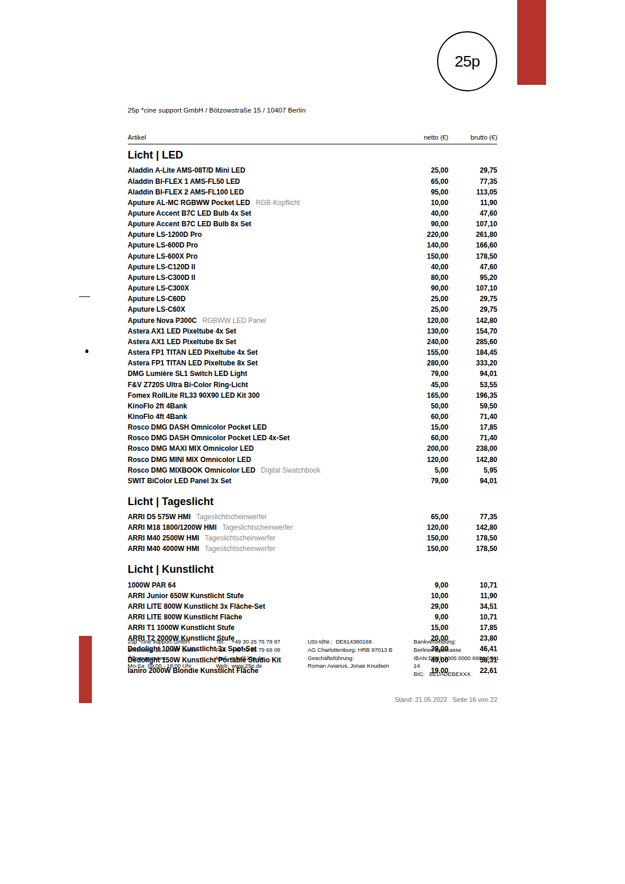25p
25p *cine support GmbH / Bötzowstraße 15 / 10407 Berlin
| Artikel | netto (€) | brutto (€) |
| --- | --- | --- |
| Licht / LED |
| Aladdin A-Lite AMS-08T/D Mini LED | 25,00 | 29,75 |
| Aladdin BI-FLEX 1 AMS-FL50 LED | 65,00 | 77,35 |
| Aladdin BI-FLEX 2 AMS-FL100 LED | 95,00 | 113,05 |
| Aputure AL-MC RGBWW Pocket LED RGB-Kopflicht | 10,00 | 11,90 |
| Aputure Accent B7C LED Bulb 4x Set | 40,00 | 47,60 |
| Aputure Accent B7C LED Bulb 8x Set | 90,00 | 107,10 |
| Aputure LS-1200D Pro | 220,00 | 261,80 |
| Aputure LS-600D Pro | 140,00 | 166,60 |
| Aputure LS-600X Pro | 150,00 | 178,50 |
| Aputure LS-C120D II | 40,00 | 47,60 |
| Aputure LS-C300D II | 80,00 | 95,20 |
| Aputure LS-C300X | 90,00 | 107,10 |
| Aputure LS-C60D | 25,00 | 29,75 |
| Aputure LS-C60X | 25,00 | 29,75 |
| Aputure Nova P300C RGBWW LED Panel | 120,00 | 142,80 |
| Astera AX1 LED Pixeltube 4x Set | 130,00 | 154,70 |
| Astera AX1 LED Pixeltube 8x Set | 240,00 | 285,60 |
| Astera FP1 TITAN LED Pixeltube 4x Set | 155,00 | 184,45 |
| Astera FP1 TITAN LED Pixeltube 8x Set | 280,00 | 333,20 |
| DMG Lumière SL1 Switch LED Light | 79,00 | 94,01 |
| F&V Z720S Ultra Bi-Color Ring-Licht | 45,00 | 53,55 |
| Fomex RollLite RL33 90X90 LED Kit 300 | 165,00 | 196,35 |
| KinoFlo 2ft 4Bank | 50,00 | 59,50 |
| KinoFlo 4ft 4Bank | 60,00 | 71,40 |
| Rosco DMG DASH Omnicolor Pocket LED | 15,00 | 17,85 |
| Rosco DMG DASH Omnicolor Pocket LED 4x-Set | 60,00 | 71,40 |
| Rosco DMG MAXI MIX Omnicolor LED | 200,00 | 238,00 |
| Rosco DMG MINI MIX Omnicolor LED | 120,00 | 142,80 |
| Rosco DMG MIXBOOK Omnicolor LED Digital Swatchbook | 5,00 | 5,95 |
| SWIT BiColor LED Panel 3x Set | 79,00 | 94,01 |
| Licht / Tageslicht |
| ARRI D5 575W HMI Tageslichtscheinwerfer | 65,00 | 77,35 |
| ARRI M18 1800/1200W HMI Tageslichtscheinwerfer | 120,00 | 142,80 |
| ARRI M40 2500W HMI Tageslichtscheinwerfer | 150,00 | 178,50 |
| ARRI M40 4000W HMI Tageslichtscheinwerfer | 150,00 | 178,50 |
| Licht / Kunstlicht |
| 1000W PAR 64 | 9,00 | 10,71 |
| ARRI Junior 650W Kunstlicht Stufe | 10,00 | 11,90 |
| ARRI LITE 800W Kunstlicht 3x Fläche-Set | 29,00 | 34,51 |
| ARRI LITE 800W Kunstlicht Fläche | 9,00 | 10,71 |
| ARRI T1 1000W Kunstlicht Stufe | 15,00 | 17,85 |
| ARRI T2 2000W Kunstlicht Stufe | 20,00 | 23,80 |
| Dedolight 100W Kunstlicht 3x Spot-Set | 39,00 | 46,41 |
| Dedolight 150W Kunstlicht Portable Studio Kit | 49,00 | 58,31 |
| Ianiro 2000W Blondie Kunstlicht Fläche | 19,00 | 22,61 |
Stand: 21.05.2022 Seite 16 von 22
25p *cine support GmbH
Bötzowstr. 15, 10407 Berlin
Öffnungszeiten:
Mo-Sa 09:00 - 18:00 Uhr
Tel:+49 30 25 76 78 87
Fax:+49 30 25 79 68 08
Mail: info@25p.de
Web: www.25p.de
USt-IdNr.: DE814380168
AG Charlottenburg: HRB 97013 B
Geschäftsführung:
Roman Avianus, Jonas Knudsen
Bankverbindung:
Berliner Sparkasse
IBAN:DE81 1005 0000 6604 0781 14
BIC: BELADEBEXXX